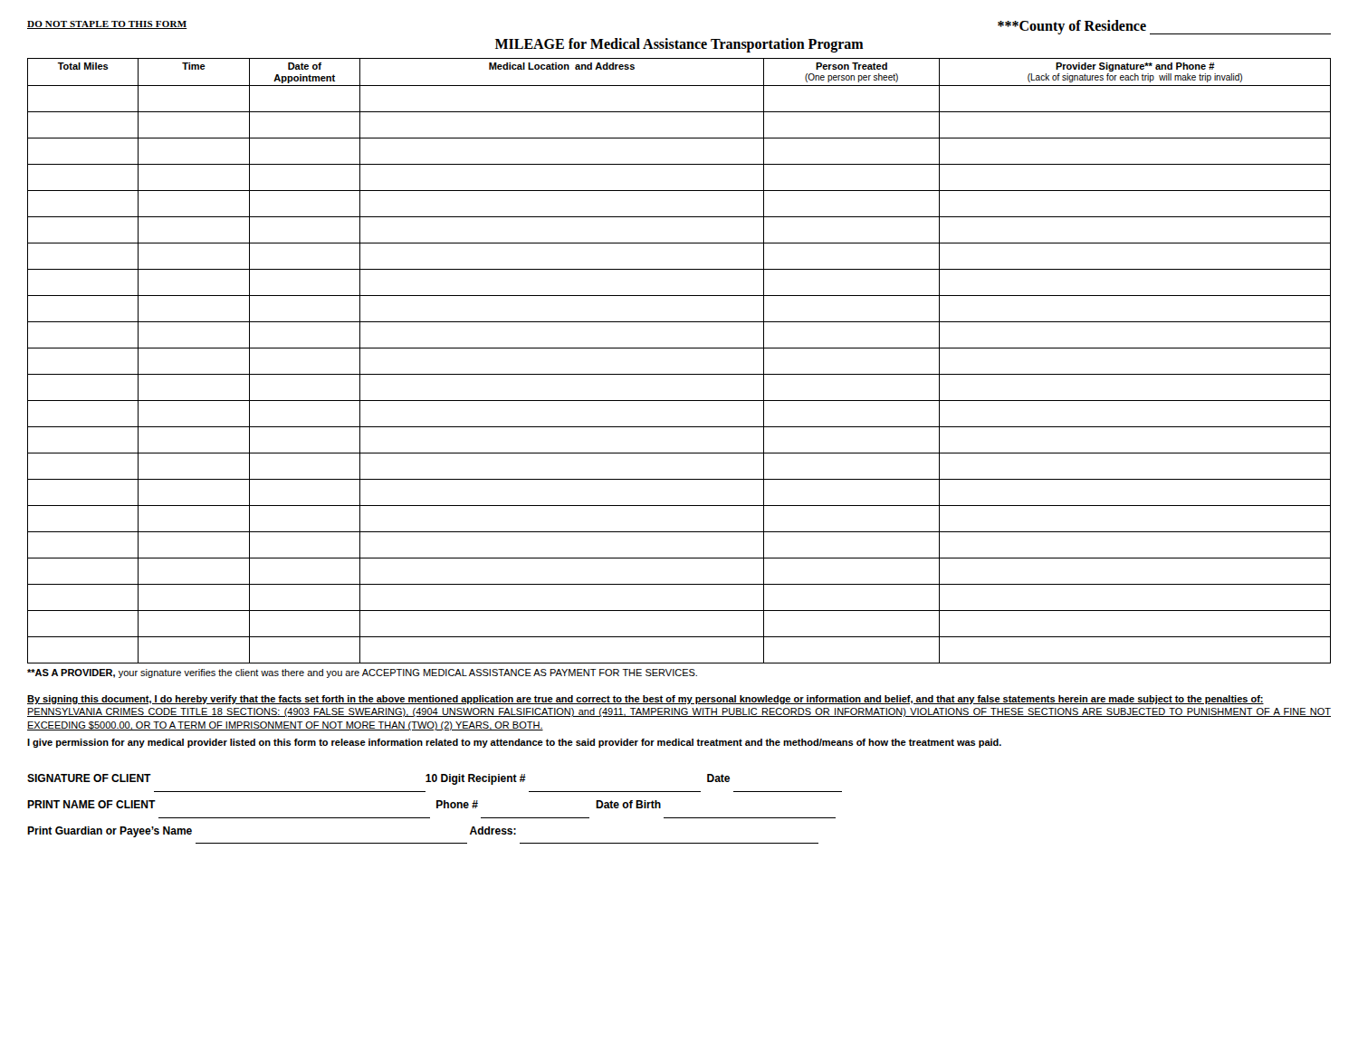DO NOT STAPLE TO THIS FORM
***County of Residence
MILEAGE for Medical Assistance Transportation Program
| Total Miles | Time | Date of Appointment | Medical Location and Address | Person Treated (One person per sheet) | Provider Signature** and Phone # (Lack of signatures for each trip will make trip invalid) |
| --- | --- | --- | --- | --- | --- |
**AS A PROVIDER, your signature verifies the client was there and you are ACCEPTING MEDICAL ASSISTANCE AS PAYMENT FOR THE SERVICES.
By signing this document, I do hereby verify that the facts set forth in the above mentioned application are true and correct to the best of my personal knowledge or information and belief, and that any false statements herein are made subject to the penalties of:
PENNSYLVANIA CRIMES CODE TITLE 18 SECTIONS: (4903 FALSE SWEARING), (4904 UNSWORN FALSIFICATION) and (4911, TAMPERING WITH PUBLIC RECORDS OR INFORMATION) VIOLATIONS OF THESE SECTIONS ARE SUBJECTED TO PUNISHMENT OF A FINE NOT EXCEEDING $5000.00, OR TO A TERM OF IMPRISONMENT OF NOT MORE THAN (TWO) (2) YEARS, OR BOTH.
I give permission for any medical provider listed on this form to release information related to my attendance to the said provider for medical treatment and the method/means of how the treatment was paid.
SIGNATURE OF CLIENT 10 Digit Recipient # Date
PRINT NAME OF CLIENT Phone # Date of Birth
Print Guardian or Payee’s Name Address: